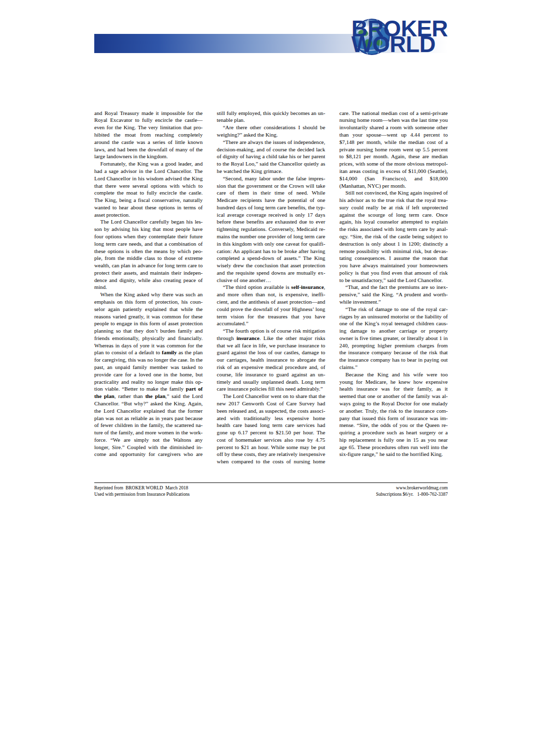BROKER WORLD
and Royal Treasury made it impossible for the Royal Excavator to fully encircle the castle—even for the King. The very limitation that prohibited the moat from reaching completely around the castle was a series of little known laws, and had been the downfall of many of the large landowners in the kingdom.
Fortunately, the King was a good leader, and had a sage advisor in the Lord Chancellor. The Lord Chancellor in his wisdom advised the King that there were several options with which to complete the moat to fully encircle the castle. The King, being a fiscal conservative, naturally wanted to hear about these options in terms of asset protection.
The Lord Chancellor carefully began his lesson by advising his king that most people have four options when they contemplate their future long term care needs, and that a combination of these options is often the means by which people, from the middle class to those of extreme wealth, can plan in advance for long term care to protect their assets, and maintain their independence and dignity, while also creating peace of mind.
When the King asked why there was such an emphasis on this form of protection, his counselor again patiently explained that while the reasons varied greatly, it was common for these people to engage in this form of asset protection planning so that they don’t burden family and friends emotionally, physically and financially. Whereas in days of yore it was common for the plan to consist of a default to family as the plan for caregiving, this was no longer the case. In the past, an unpaid family member was tasked to provide care for a loved one in the home, but practicality and reality no longer make this option viable. “Better to make the family part of the plan, rather than the plan,” said the Lord Chancellor. “But why?” asked the King. Again, the Lord Chancellor explained that the former plan was not as reliable as in years past because of fewer children in the family, the scattered nature of the family, and more women in the workforce. “We are simply not the Waltons any longer, Sire.” Coupled with the diminished income and opportunity for caregivers who are still fully employed, this quickly becomes an untenable plan.
“Are there other considerations I should be weighing?” asked the King.
“There are always the issues of independence, decision-making, and of course the decided lack of dignity of having a child take his or her parent to the Royal Loo,” said the Chancellor quietly as he watched the King grimace.
“Second, many labor under the false impression that the government or the Crown will take care of them in their time of need. While Medicare recipients have the potential of one hundred days of long term care benefits, the typical average coverage received is only 17 days before these benefits are exhausted due to ever tightening regulations. Conversely, Medicaid remains the number one provider of long term care in this kingdom with only one caveat for qualification: An applicant has to be broke after having completed a spend-down of assets.” The King wisely drew the conclusion that asset protection and the requisite spend downs are mutually exclusive of one another…
“The third option available is self-insurance, and more often than not, is expensive, inefficient, and the antithesis of asset protection—and could prove the downfall of your Highness’ long term vision for the treasures that you have accumulated.”
“The fourth option is of course risk mitigation through insurance. Like the other major risks that we all face in life, we purchase insurance to guard against the loss of our castles, damage to our carriages, health insurance to abrogate the risk of an expensive medical procedure and, of course, life insurance to guard against an untimely and usually unplanned death. Long term care insurance policies fill this need admirably.”
The Lord Chancellor went on to share that the new 2017 Genworth Cost of Care Survey had been released and, as suspected, the costs associated with traditionally less expensive home health care based long term care services had gone up 6.17 percent to $21.50 per hour. The cost of homemaker services also rose by 4.75 percent to $21 an hour. While some may be put off by these costs, they are relatively inexpensive when compared to the costs of nursing home care. The national median cost of a semi-private nursing home room—when was the last time you involuntarily shared a room with someone other than your spouse—went up 4.44 percent to $7,148 per month, while the median cost of a private nursing home room went up 5.5 percent to $8,121 per month. Again, these are median prices, with some of the more obvious metropolitan areas costing in excess of $11,000 (Seattle), $14,000 (San Francisco), and $18,000 (Manhattan, NYC) per month.
Still not convinced, the King again inquired of his advisor as to the true risk that the royal treasury could really be at risk if left unprotected against the scourge of long term care. Once again, his loyal counselor attempted to explain the risks associated with long term care by analogy. “Sire, the risk of the castle being subject to destruction is only about 1 in 1200; distinctly a remote possibility with minimal risk, but devastating consequences. I assume the reason that you have always maintained your homeowners policy is that you find even that amount of risk to be unsatisfactory,” said the Lord Chancellor.
“That, and the fact the premiums are so inexpensive,” said the King. “A prudent and worthwhile investment.”
“The risk of damage to one of the royal carriages by an uninsured motorist or the liability of one of the King’s royal teenaged children causing damage to another carriage or property owner is five times greater, or literally about 1 in 240, prompting higher premium charges from the insurance company because of the risk that the insurance company has to bear in paying out claims.”
Because the King and his wife were too young for Medicare, he knew how expensive health insurance was for their family, as it seemed that one or another of the family was always going to the Royal Doctor for one malady or another. Truly, the risk to the insurance company that issued this form of insurance was immense. “Sire, the odds of you or the Queen requiring a procedure such as heart surgery or a hip replacement is fully one in 15 as you near age 65. These procedures often run well into the six-figure range,” he said to the horrified King.
Reprinted from BROKER WORLD March 2018
Used with permission from Insurance Publications
www.brokerworldmag.com
Subscriptions $6/yr. 1-800-762-3387